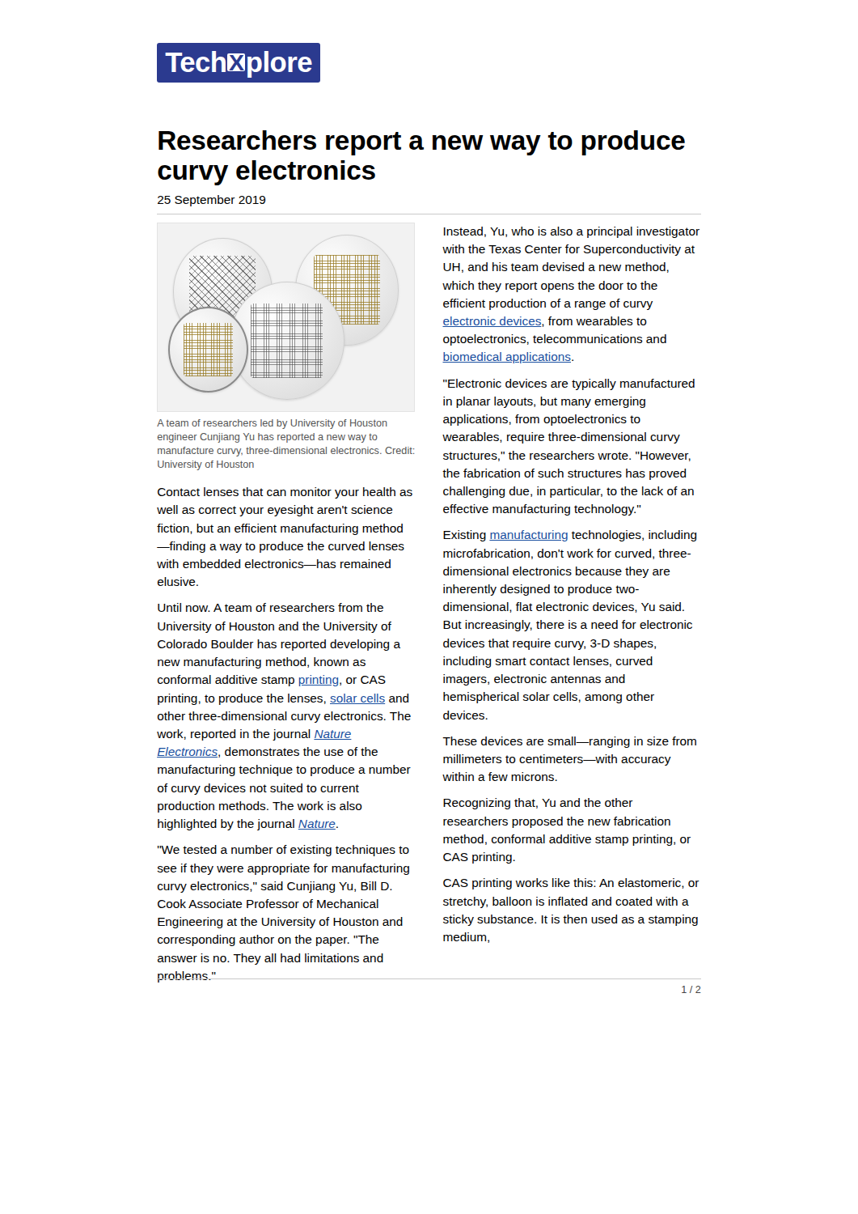TechXplore
Researchers report a new way to produce curvy electronics
25 September 2019
A team of researchers led by University of Houston engineer Cunjiang Yu has reported a new way to manufacture curvy, three-dimensional electronics. Credit: University of Houston
Contact lenses that can monitor your health as well as correct your eyesight aren't science fiction, but an efficient manufacturing method—finding a way to produce the curved lenses with embedded electronics—has remained elusive.
Until now. A team of researchers from the University of Houston and the University of Colorado Boulder has reported developing a new manufacturing method, known as conformal additive stamp printing, or CAS printing, to produce the lenses, solar cells and other three-dimensional curvy electronics. The work, reported in the journal Nature Electronics, demonstrates the use of the manufacturing technique to produce a number of curvy devices not suited to current production methods. The work is also highlighted by the journal Nature.
"We tested a number of existing techniques to see if they were appropriate for manufacturing curvy electronics," said Cunjiang Yu, Bill D. Cook Associate Professor of Mechanical Engineering at the University of Houston and corresponding author on the paper. "The answer is no. They all had limitations and problems."
Instead, Yu, who is also a principal investigator with the Texas Center for Superconductivity at UH, and his team devised a new method, which they report opens the door to the efficient production of a range of curvy electronic devices, from wearables to optoelectronics, telecommunications and biomedical applications.
"Electronic devices are typically manufactured in planar layouts, but many emerging applications, from optoelectronics to wearables, require three-dimensional curvy structures," the researchers wrote. "However, the fabrication of such structures has proved challenging due, in particular, to the lack of an effective manufacturing technology."
Existing manufacturing technologies, including microfabrication, don't work for curved, three-dimensional electronics because they are inherently designed to produce two-dimensional, flat electronic devices, Yu said. But increasingly, there is a need for electronic devices that require curvy, 3-D shapes, including smart contact lenses, curved imagers, electronic antennas and hemispherical solar cells, among other devices.
These devices are small—ranging in size from millimeters to centimeters—with accuracy within a few microns.
Recognizing that, Yu and the other researchers proposed the new fabrication method, conformal additive stamp printing, or CAS printing.
CAS printing works like this: An elastomeric, or stretchy, balloon is inflated and coated with a sticky substance. It is then used as a stamping medium,
1 / 2